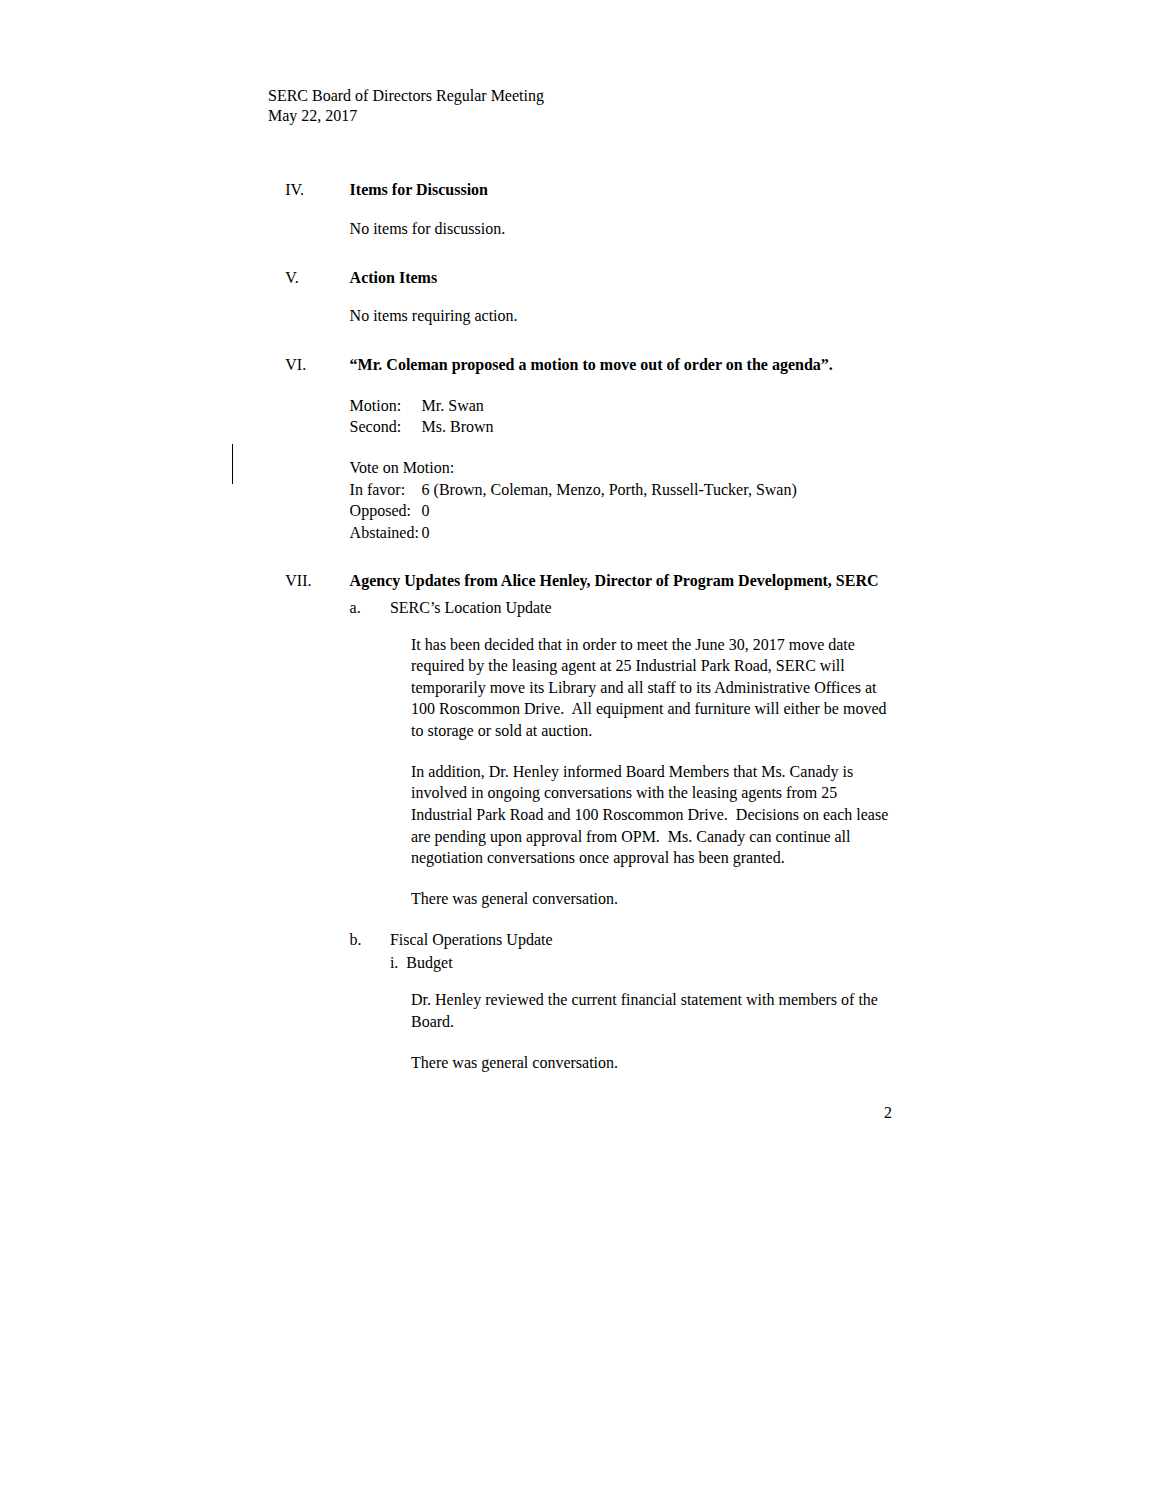SERC Board of Directors Regular Meeting
May 22, 2017
IV.
Items for Discussion
No items for discussion.
V.
Action Items
No items requiring action.
VI.
“Mr. Coleman proposed a motion to move out of order on the agenda”.
Motion: Mr. Swan
Second: Ms. Brown
Vote on Motion:
In favor: 6 (Brown, Coleman, Menzo, Porth, Russell-Tucker, Swan)
Opposed: 0
Abstained: 0
VII.
Agency Updates from Alice Henley, Director of Program Development, SERC
a. SERC’s Location Update
It has been decided that in order to meet the June 30, 2017 move date required by the leasing agent at 25 Industrial Park Road, SERC will temporarily move its Library and all staff to its Administrative Offices at 100 Roscommon Drive. All equipment and furniture will either be moved to storage or sold at auction.
In addition, Dr. Henley informed Board Members that Ms. Canady is involved in ongoing conversations with the leasing agents from 25 Industrial Park Road and 100 Roscommon Drive. Decisions on each lease are pending upon approval from OPM. Ms. Canady can continue all negotiation conversations once approval has been granted.
There was general conversation.
b. Fiscal Operations Update
i. Budget
Dr. Henley reviewed the current financial statement with members of the Board.
There was general conversation.
2